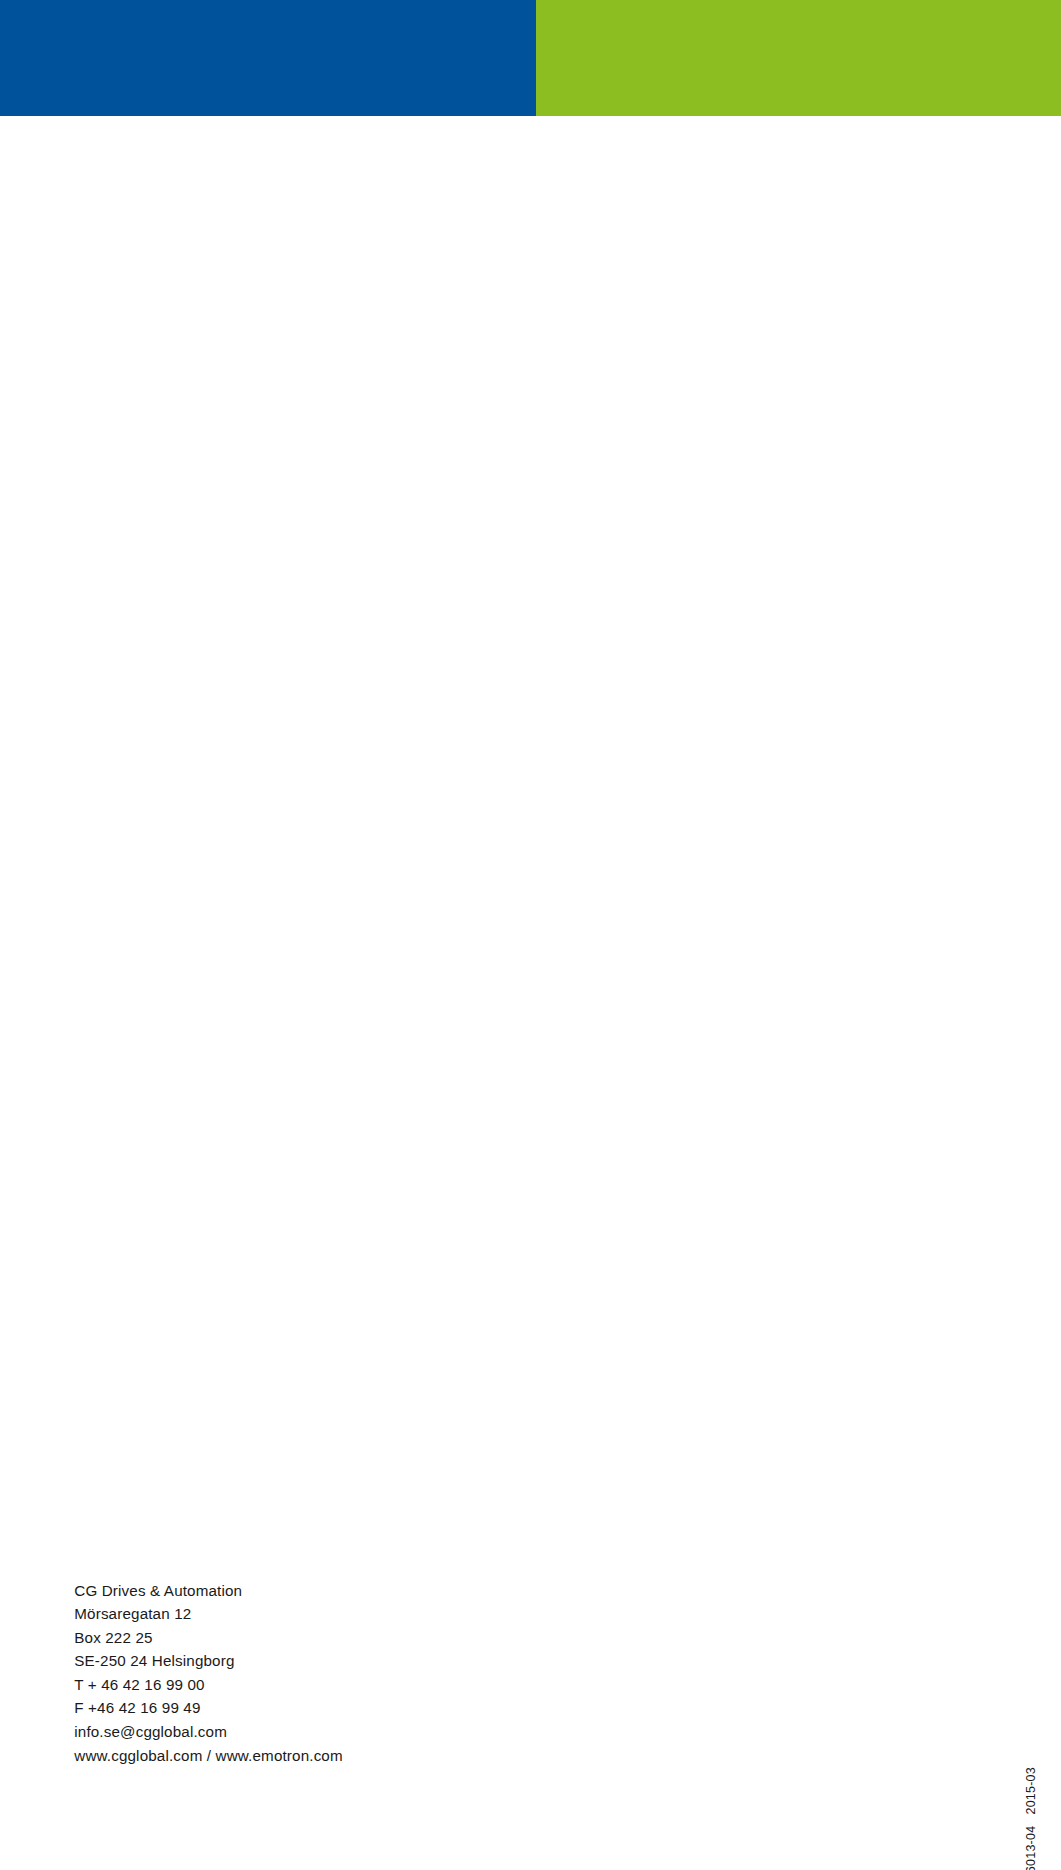CG Drives & Automation
Mörsaregatan 12
Box 222 25
SE-250 24 Helsingborg
T + 46 42 16 99 00
F +46 42 16 99 49
info.se@cgglobal.com
www.cgglobal.com / www.emotron.com
CG Drives & Automation 01-6013-04 2015-03